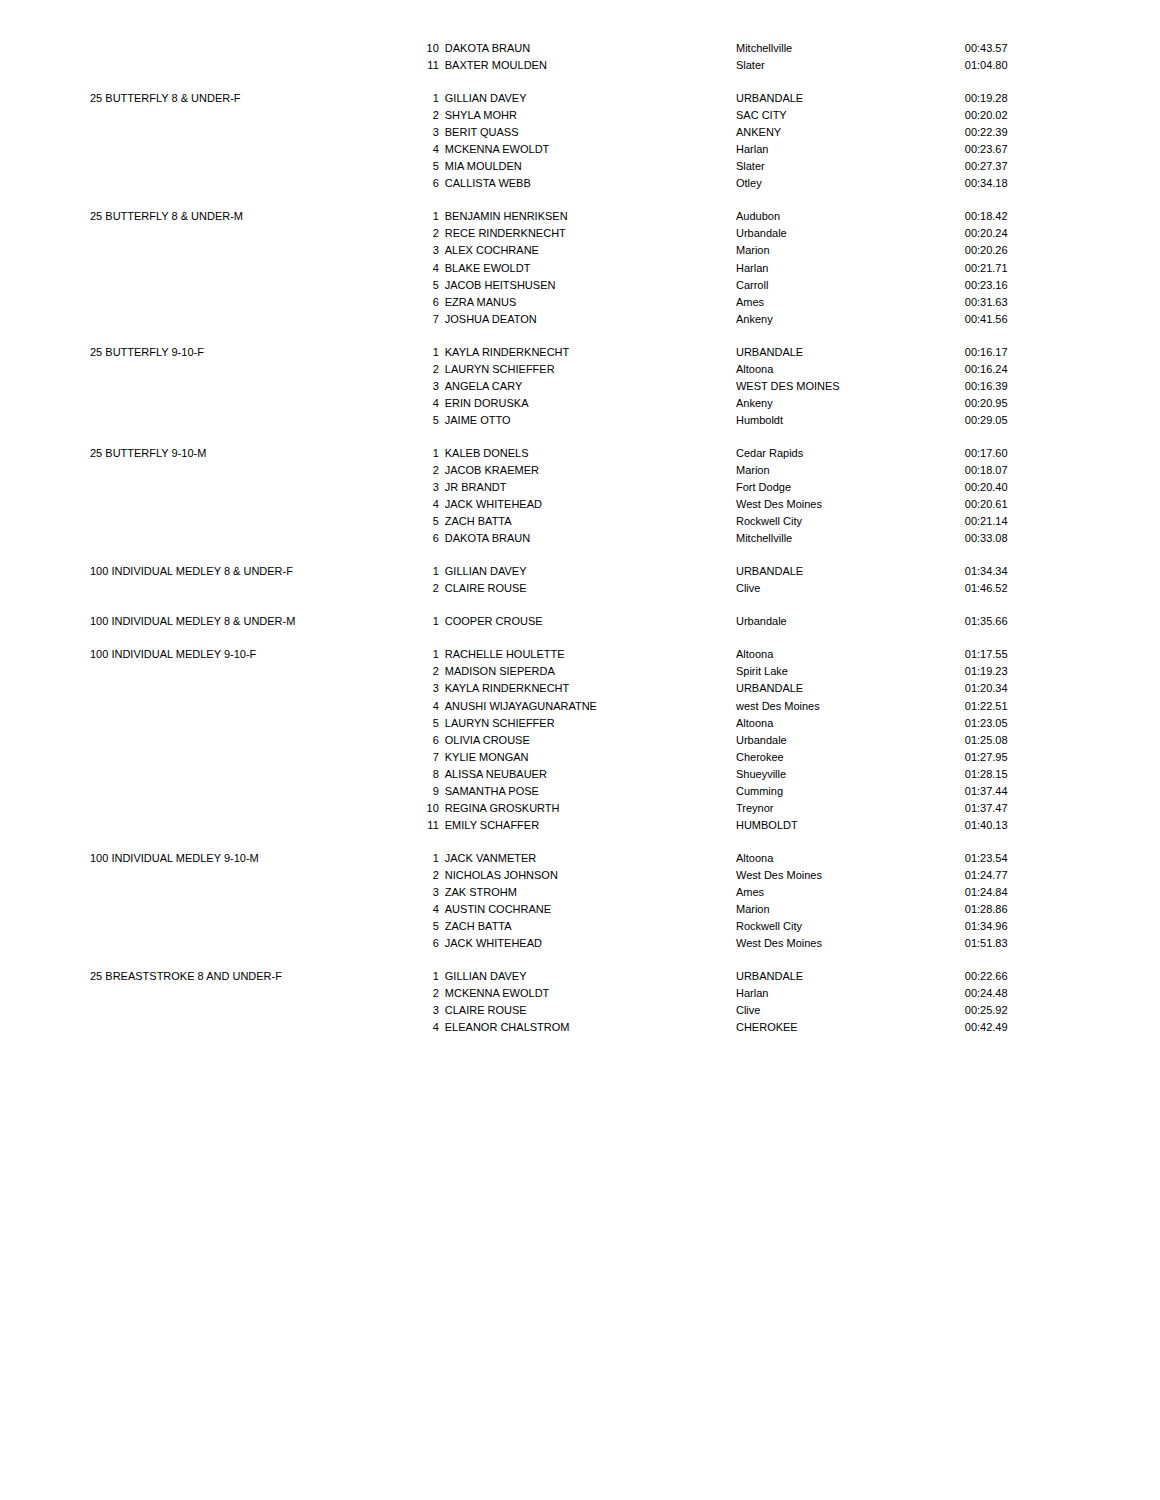| | 10 | DAKOTA BRAUN | Mitchellville | 00:43.57 |
| | 11 | BAXTER MOULDEN | Slater | 01:04.80 |
| 25 BUTTERFLY 8 & UNDER-F | 1 | GILLIAN DAVEY | URBANDALE | 00:19.28 |
| | 2 | SHYLA MOHR | SAC CITY | 00:20.02 |
| | 3 | BERIT QUASS | ANKENY | 00:22.39 |
| | 4 | MCKENNA EWOLDT | Harlan | 00:23.67 |
| | 5 | MIA MOULDEN | Slater | 00:27.37 |
| | 6 | CALLISTA WEBB | Otley | 00:34.18 |
| 25 BUTTERFLY 8 & UNDER-M | 1 | BENJAMIN HENRIKSEN | Audubon | 00:18.42 |
| | 2 | RECE RINDERKNECHT | Urbandale | 00:20.24 |
| | 3 | ALEX COCHRANE | Marion | 00:20.26 |
| | 4 | BLAKE EWOLDT | Harlan | 00:21.71 |
| | 5 | JACOB HEITSHUSEN | Carroll | 00:23.16 |
| | 6 | EZRA MANUS | Ames | 00:31.63 |
| | 7 | JOSHUA DEATON | Ankeny | 00:41.56 |
| 25 BUTTERFLY 9-10-F | 1 | KAYLA RINDERKNECHT | URBANDALE | 00:16.17 |
| | 2 | LAURYN SCHIEFFER | Altoona | 00:16.24 |
| | 3 | ANGELA CARY | WEST DES MOINES | 00:16.39 |
| | 4 | ERIN DORUSKA | Ankeny | 00:20.95 |
| | 5 | JAIME OTTO | Humboldt | 00:29.05 |
| 25 BUTTERFLY 9-10-M | 1 | KALEB DONELS | Cedar Rapids | 00:17.60 |
| | 2 | JACOB KRAEMER | Marion | 00:18.07 |
| | 3 | JR BRANDT | Fort Dodge | 00:20.40 |
| | 4 | JACK WHITEHEAD | West Des Moines | 00:20.61 |
| | 5 | ZACH BATTA | Rockwell City | 00:21.14 |
| | 6 | DAKOTA BRAUN | Mitchellville | 00:33.08 |
| 100 INDIVIDUAL MEDLEY 8 & UNDER-F | 1 | GILLIAN DAVEY | URBANDALE | 01:34.34 |
| | 2 | CLAIRE ROUSE | Clive | 01:46.52 |
| 100 INDIVIDUAL MEDLEY 8 & UNDER-M | 1 | COOPER CROUSE | Urbandale | 01:35.66 |
| 100 INDIVIDUAL MEDLEY 9-10-F | 1 | RACHELLE HOULETTE | Altoona | 01:17.55 |
| | 2 | MADISON SIEPERDA | Spirit Lake | 01:19.23 |
| | 3 | KAYLA RINDERKNECHT | URBANDALE | 01:20.34 |
| | 4 | ANUSHI WIJAYAGUNARATNE | west Des Moines | 01:22.51 |
| | 5 | LAURYN SCHIEFFER | Altoona | 01:23.05 |
| | 6 | OLIVIA CROUSE | Urbandale | 01:25.08 |
| | 7 | KYLIE MONGAN | Cherokee | 01:27.95 |
| | 8 | ALISSA NEUBAUER | Shueyville | 01:28.15 |
| | 9 | SAMANTHA POSE | Cumming | 01:37.44 |
| | 10 | REGINA GROSKURTH | Treynor | 01:37.47 |
| | 11 | EMILY SCHAFFER | HUMBOLDT | 01:40.13 |
| 100 INDIVIDUAL MEDLEY 9-10-M | 1 | JACK VANMETER | Altoona | 01:23.54 |
| | 2 | NICHOLAS JOHNSON | West Des Moines | 01:24.77 |
| | 3 | ZAK STROHM | Ames | 01:24.84 |
| | 4 | AUSTIN COCHRANE | Marion | 01:28.86 |
| | 5 | ZACH BATTA | Rockwell City | 01:34.96 |
| | 6 | JACK WHITEHEAD | West Des Moines | 01:51.83 |
| 25 BREASTSTROKE 8 AND UNDER-F | 1 | GILLIAN DAVEY | URBANDALE | 00:22.66 |
| | 2 | MCKENNA EWOLDT | Harlan | 00:24.48 |
| | 3 | CLAIRE ROUSE | Clive | 00:25.92 |
| | 4 | ELEANOR CHALSTROM | CHEROKEE | 00:42.49 |